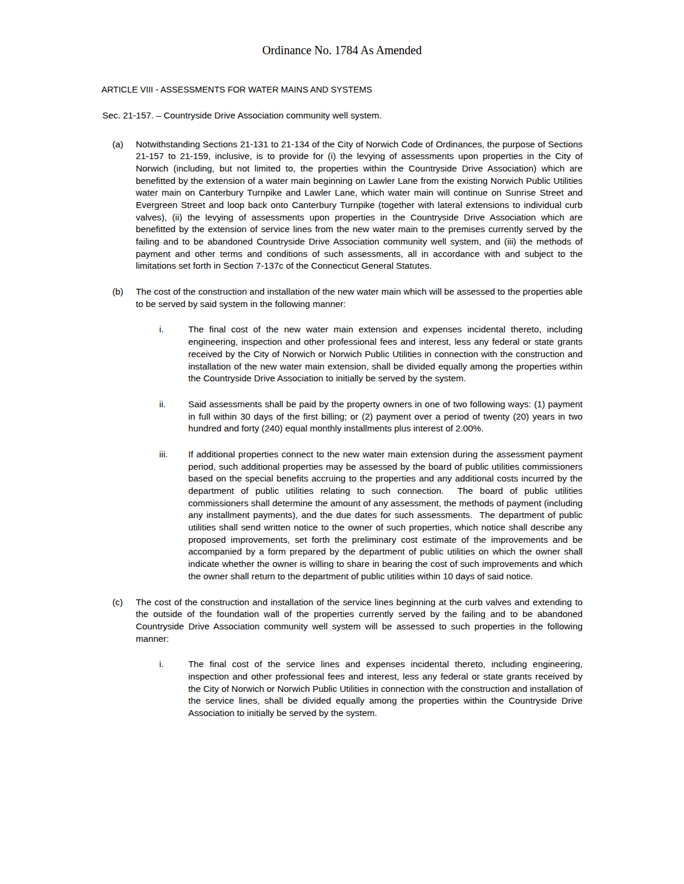Ordinance No. 1784 As Amended
ARTICLE VIII - ASSESSMENTS FOR WATER MAINS AND SYSTEMS
Sec. 21-157. – Countryside Drive Association community well system.
(a)
Notwithstanding Sections 21-131 to 21-134 of the City of Norwich Code of Ordinances, the purpose of Sections 21-157 to 21-159, inclusive, is to provide for (i) the levying of assessments upon properties in the City of Norwich (including, but not limited to, the properties within the Countryside Drive Association) which are benefitted by the extension of a water main beginning on Lawler Lane from the existing Norwich Public Utilities water main on Canterbury Turnpike and Lawler Lane, which water main will continue on Sunrise Street and Evergreen Street and loop back onto Canterbury Turnpike (together with lateral extensions to individual curb valves), (ii) the levying of assessments upon properties in the Countryside Drive Association which are benefitted by the extension of service lines from the new water main to the premises currently served by the failing and to be abandoned Countryside Drive Association community well system, and (iii) the methods of payment and other terms and conditions of such assessments, all in accordance with and subject to the limitations set forth in Section 7-137c of the Connecticut General Statutes.
(b)
The cost of the construction and installation of the new water main which will be assessed to the properties able to be served by said system in the following manner:
i.
The final cost of the new water main extension and expenses incidental thereto, including engineering, inspection and other professional fees and interest, less any federal or state grants received by the City of Norwich or Norwich Public Utilities in connection with the construction and installation of the new water main extension, shall be divided equally among the properties within the Countryside Drive Association to initially be served by the system.
ii.
Said assessments shall be paid by the property owners in one of two following ways: (1) payment in full within 30 days of the first billing; or (2) payment over a period of twenty (20) years in two hundred and forty (240) equal monthly installments plus interest of 2.00%.
iii.
If additional properties connect to the new water main extension during the assessment payment period, such additional properties may be assessed by the board of public utilities commissioners based on the special benefits accruing to the properties and any additional costs incurred by the department of public utilities relating to such connection. The board of public utilities commissioners shall determine the amount of any assessment, the methods of payment (including any installment payments), and the due dates for such assessments. The department of public utilities shall send written notice to the owner of such properties, which notice shall describe any proposed improvements, set forth the preliminary cost estimate of the improvements and be accompanied by a form prepared by the department of public utilities on which the owner shall indicate whether the owner is willing to share in bearing the cost of such improvements and which the owner shall return to the department of public utilities within 10 days of said notice.
(c)
The cost of the construction and installation of the service lines beginning at the curb valves and extending to the outside of the foundation wall of the properties currently served by the failing and to be abandoned Countryside Drive Association community well system will be assessed to such properties in the following manner:
i.
The final cost of the service lines and expenses incidental thereto, including engineering, inspection and other professional fees and interest, less any federal or state grants received by the City of Norwich or Norwich Public Utilities in connection with the construction and installation of the service lines, shall be divided equally among the properties within the Countryside Drive Association to initially be served by the system.